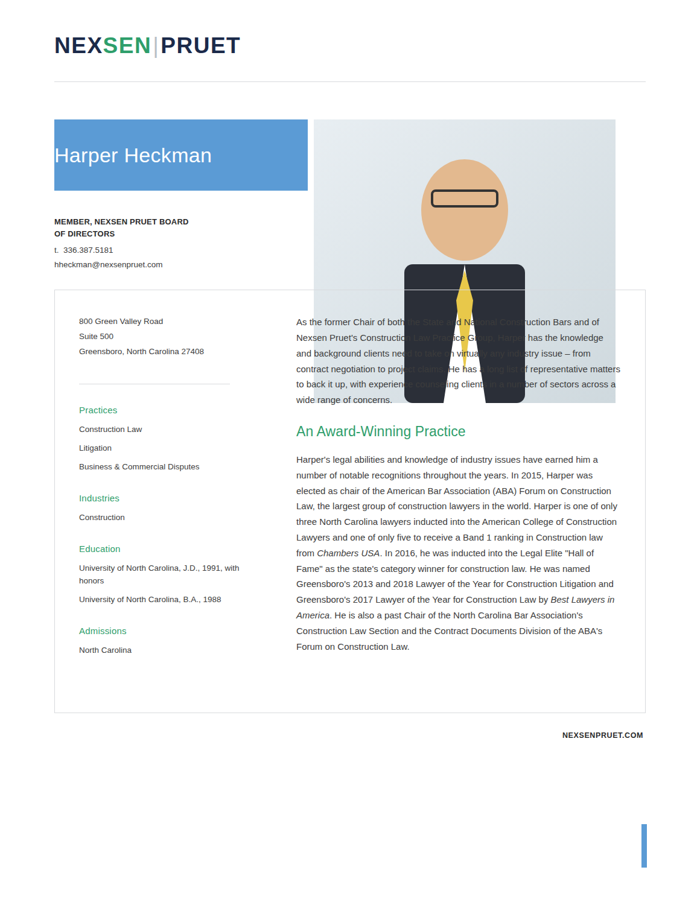NEX SEN|PRUET
Harper Heckman
Member, Nexsen Pruet Board
of Directors
t. 336.387.5181
hheckman@nexsenpruet.com
800 Green Valley Road
Suite 500
Greensboro, North Carolina 27408
Practices
Construction Law
Litigation
Business & Commercial Disputes
Industries
Construction
Education
University of North Carolina, J.D., 1991, with honors
University of North Carolina, B.A., 1988
Admissions
North Carolina
As the former Chair of both the State and National Construction Bars and of Nexsen Pruet's Construction Law Practice Group, Harper has the knowledge and background clients need to take on virtually any industry issue – from contract negotiation to project claims. He has a long list of representative matters to back it up, with experience counseling clients in a number of sectors across a wide range of concerns.
An Award-Winning Practice
Harper's legal abilities and knowledge of industry issues have earned him a number of notable recognitions throughout the years. In 2015, Harper was elected as chair of the American Bar Association (ABA) Forum on Construction Law, the largest group of construction lawyers in the world. Harper is one of only three North Carolina lawyers inducted into the American College of Construction Lawyers and one of only five to receive a Band 1 ranking in Construction law from Chambers USA. In 2016, he was inducted into the Legal Elite "Hall of Fame" as the state's category winner for construction law. He was named Greensboro's 2013 and 2018 Lawyer of the Year for Construction Litigation and Greensboro's 2017 Lawyer of the Year for Construction Law by Best Lawyers in America. He is also a past Chair of the North Carolina Bar Association's Construction Law Section and the Contract Documents Division of the ABA's Forum on Construction Law.
NEXSENPRUET.COM